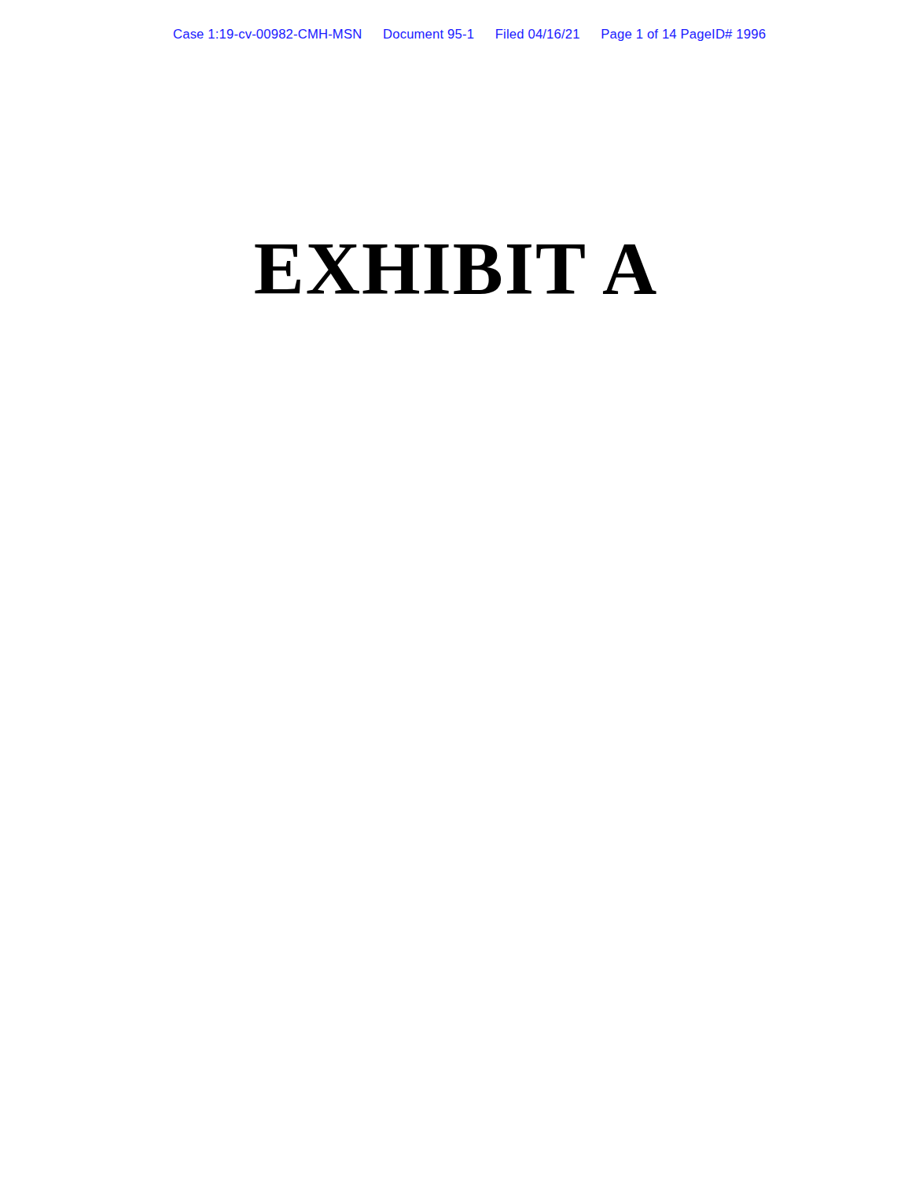Case 1:19-cv-00982-CMH-MSN Document 95-1 Filed 04/16/21 Page 1 of 14 PageID# 1996
EXHIBIT A